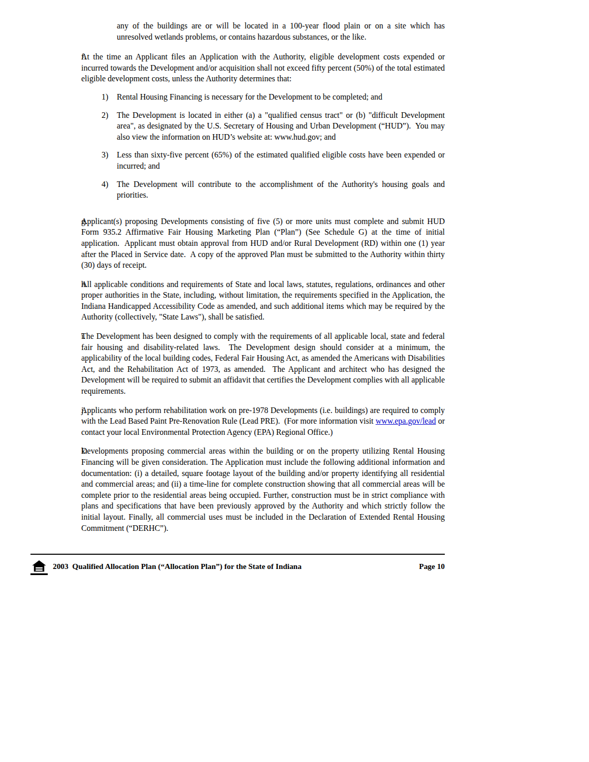any of the buildings are or will be located in a 100-year flood plain or on a site which has unresolved wetlands problems, or contains hazardous substances, or the like.
f.
At the time an Applicant files an Application with the Authority, eligible development costs expended or incurred towards the Development and/or acquisition shall not exceed fifty percent (50%) of the total estimated eligible development costs, unless the Authority determines that:
1)
Rental Housing Financing is necessary for the Development to be completed; and
2)
The Development is located in either (a) a "qualified census tract" or (b) "difficult Development area", as designated by the U.S. Secretary of Housing and Urban Development (“HUD”). You may also view the information on HUD’s website at: www.hud.gov; and
3)
Less than sixty-five percent (65%) of the estimated qualified eligible costs have been expended or incurred; and
4)
The Development will contribute to the accomplishment of the Authority's housing goals and priorities.
g.
Applicant(s) proposing Developments consisting of five (5) or more units must complete and submit HUD Form 935.2 Affirmative Fair Housing Marketing Plan (“Plan”) (See Schedule G) at the time of initial application. Applicant must obtain approval from HUD and/or Rural Development (RD) within one (1) year after the Placed in Service date. A copy of the approved Plan must be submitted to the Authority within thirty (30) days of receipt.
h.
All applicable conditions and requirements of State and local laws, statutes, regulations, ordinances and other proper authorities in the State, including, without limitation, the requirements specified in the Application, the Indiana Handicapped Accessibility Code as amended, and such additional items which may be required by the Authority (collectively, "State Laws"), shall be satisfied.
i.
The Development has been designed to comply with the requirements of all applicable local, state and federal fair housing and disability-related laws. The Development design should consider at a minimum, the applicability of the local building codes, Federal Fair Housing Act, as amended the Americans with Disabilities Act, and the Rehabilitation Act of 1973, as amended. The Applicant and architect who has designed the Development will be required to submit an affidavit that certifies the Development complies with all applicable requirements.
j.
Applicants who perform rehabilitation work on pre-1978 Developments (i.e. buildings) are required to comply with the Lead Based Paint Pre-Renovation Rule (Lead PRE). (For more information visit www.epa.gov/lead or contact your local Environmental Protection Agency (EPA) Regional Office.)
k.
Developments proposing commercial areas within the building or on the property utilizing Rental Housing Financing will be given consideration. The Application must include the following additional information and documentation: (i) a detailed, square footage layout of the building and/or property identifying all residential and commercial areas; and (ii) a time-line for complete construction showing that all commercial areas will be complete prior to the residential areas being occupied. Further, construction must be in strict compliance with plans and specifications that have been previously approved by the Authority and which strictly follow the initial layout. Finally, all commercial uses must be included in the Declaration of Extended Rental Housing Commitment (“DERHC”).
2003 Qualified Allocation Plan (“Allocation Plan”) for the State of Indiana
Page 10